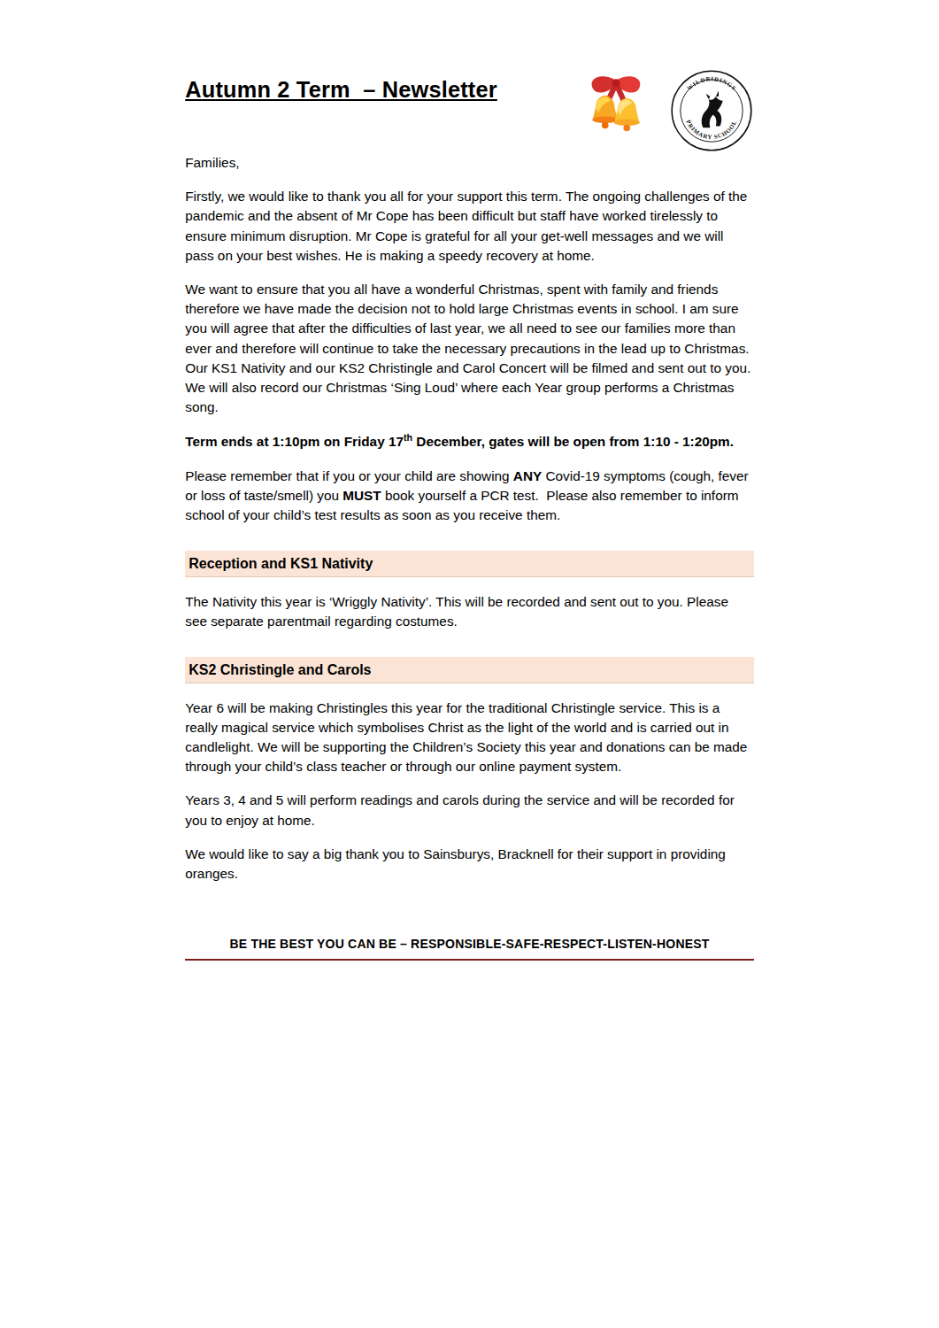Autumn 2 Term – Newsletter
WILDRIDINGS PRIMARY SCHOOL
Families,
Firstly, we would like to thank you all for your support this term. The ongoing challenges of the pandemic and the absent of Mr Cope has been difficult but staff have worked tirelessly to ensure minimum disruption. Mr Cope is grateful for all your get-well messages and we will pass on your best wishes. He is making a speedy recovery at home.
We want to ensure that you all have a wonderful Christmas, spent with family and friends therefore we have made the decision not to hold large Christmas events in school. I am sure you will agree that after the difficulties of last year, we all need to see our families more than ever and therefore will continue to take the necessary precautions in the lead up to Christmas. Our KS1 Nativity and our KS2 Christingle and Carol Concert will be filmed and sent out to you. We will also record our Christmas ‘Sing Loud’ where each Year group performs a Christmas song.
Term ends at 1:10pm on Friday 17th December, gates will be open from 1:10 - 1:20pm.
Please remember that if you or your child are showing ANY Covid-19 symptoms (cough, fever or loss of taste/smell) you MUST book yourself a PCR test. Please also remember to inform school of your child’s test results as soon as you receive them.
Reception and KS1 Nativity
The Nativity this year is ‘Wriggly Nativity’. This will be recorded and sent out to you. Please see separate parentmail regarding costumes.
KS2 Christingle and Carols
Year 6 will be making Christingles this year for the traditional Christingle service. This is a really magical service which symbolises Christ as the light of the world and is carried out in candlelight. We will be supporting the Children’s Society this year and donations can be made through your child’s class teacher or through our online payment system.
Years 3, 4 and 5 will perform readings and carols during the service and will be recorded for you to enjoy at home.
We would like to say a big thank you to Sainsburys, Bracknell for their support in providing oranges.
BE THE BEST YOU CAN BE – RESPONSIBLE-SAFE-RESPECT-LISTEN-HONEST